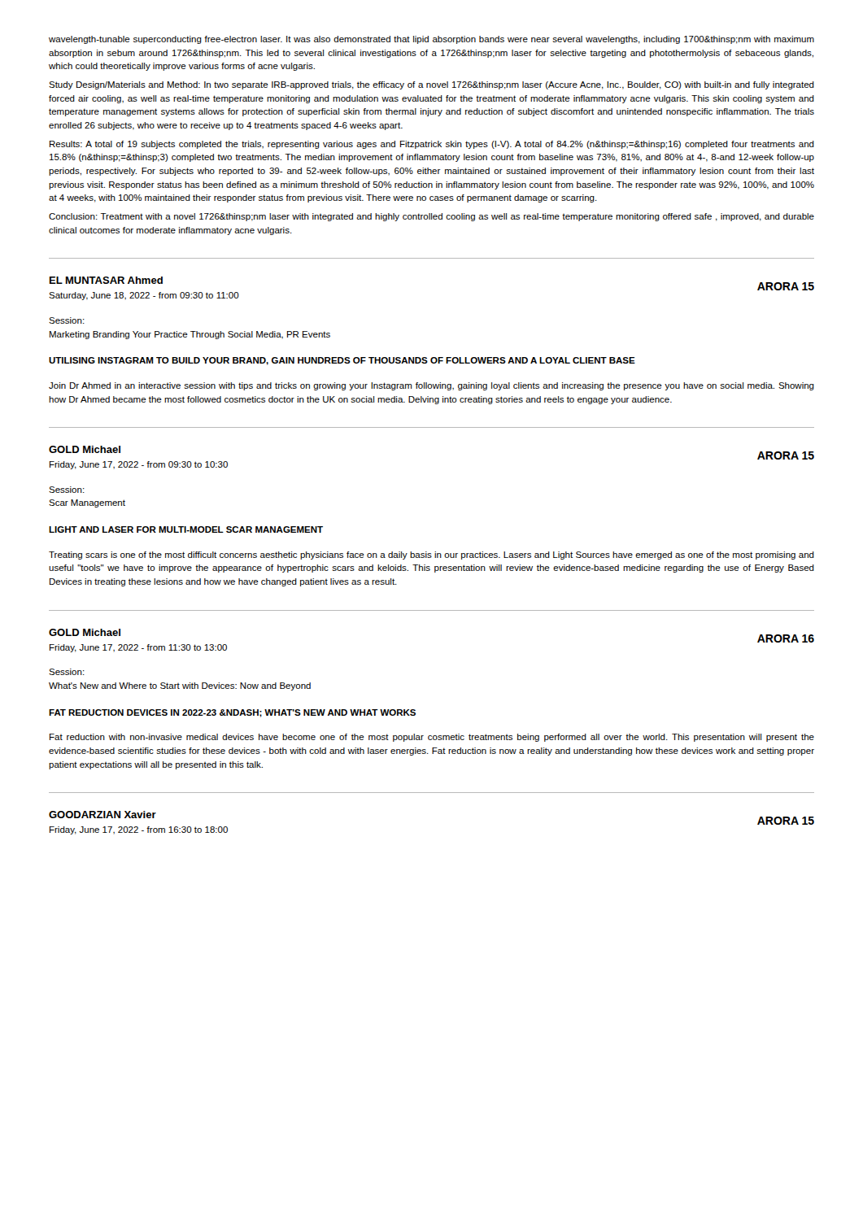wavelength-tunable superconducting free-electron laser. It was also demonstrated that lipid absorption bands were near several wavelengths, including 1700&thinsp;nm with maximum absorption in sebum around 1726&thinsp;nm. This led to several clinical investigations of a 1726&thinsp;nm laser for selective targeting and photothermolysis of sebaceous glands, which could theoretically improve various forms of acne vulgaris.
Study Design/Materials and Method: In two separate IRB-approved trials, the efficacy of a novel 1726&thinsp;nm laser (Accure Acne, Inc., Boulder, CO) with built-in and fully integrated forced air cooling, as well as real-time temperature monitoring and modulation was evaluated for the treatment of moderate inflammatory acne vulgaris. This skin cooling system and temperature management systems allows for protection of superficial skin from thermal injury and reduction of subject discomfort and unintended nonspecific inflammation. The trials enrolled 26 subjects, who were to receive up to 4 treatments spaced 4-6 weeks apart.
Results: A total of 19 subjects completed the trials, representing various ages and Fitzpatrick skin types (I-V). A total of 84.2% (n&thinsp;=&thinsp;16) completed four treatments and 15.8% (n&thinsp;=&thinsp;3) completed two treatments. The median improvement of inflammatory lesion count from baseline was 73%, 81%, and 80% at 4-, 8-and 12-week follow-up periods, respectively. For subjects who reported to 39- and 52-week follow-ups, 60% either maintained or sustained improvement of their inflammatory lesion count from their last previous visit. Responder status has been defined as a minimum threshold of 50% reduction in inflammatory lesion count from baseline. The responder rate was 92%, 100%, and 100% at 4 weeks, with 100% maintained their responder status from previous visit. There were no cases of permanent damage or scarring.
Conclusion: Treatment with a novel 1726&thinsp;nm laser with integrated and highly controlled cooling as well as real-time temperature monitoring offered safe , improved, and durable clinical outcomes for moderate inflammatory acne vulgaris.
EL MUNTASAR Ahmed
Saturday, June 18, 2022 - from 09:30 to 11:00
ARORA 15
Session:
Marketing Branding Your Practice Through Social Media, PR Events
UTILISING INSTAGRAM TO BUILD YOUR BRAND, GAIN HUNDREDS OF THOUSANDS OF FOLLOWERS AND A LOYAL CLIENT BASE
Join Dr Ahmed in an interactive session with tips and tricks on growing your Instagram following, gaining loyal clients and increasing the presence you have on social media. Showing how Dr Ahmed became the most followed cosmetics doctor in the UK on social media. Delving into creating stories and reels to engage your audience.
GOLD Michael
Friday, June 17, 2022 - from 09:30 to 10:30
ARORA 15
Session:
Scar Management
LIGHT AND LASER FOR MULTI-MODEL SCAR MANAGEMENT
Treating scars is one of the most difficult concerns aesthetic physicians face on a daily basis in our practices. Lasers and Light Sources have emerged as one of the most promising and useful "tools" we have to improve the appearance of hypertrophic scars and keloids. This presentation will review the evidence-based medicine regarding the use of Energy Based Devices in treating these lesions and how we have changed patient lives as a result.
GOLD Michael
Friday, June 17, 2022 - from 11:30 to 13:00
ARORA 16
Session:
What's New and Where to Start with Devices: Now and Beyond
FAT REDUCTION DEVICES IN 2022-23 &NDASH; WHAT'S NEW AND WHAT WORKS
Fat reduction with non-invasive medical devices have become one of the most popular cosmetic treatments being performed all over the world. This presentation will present the evidence-based scientific studies for these devices - both with cold and with laser energies. Fat reduction is now a reality and understanding how these devices work and setting proper patient expectations will all be presented in this talk.
GOODARZIAN Xavier
Friday, June 17, 2022 - from 16:30 to 18:00
ARORA 15